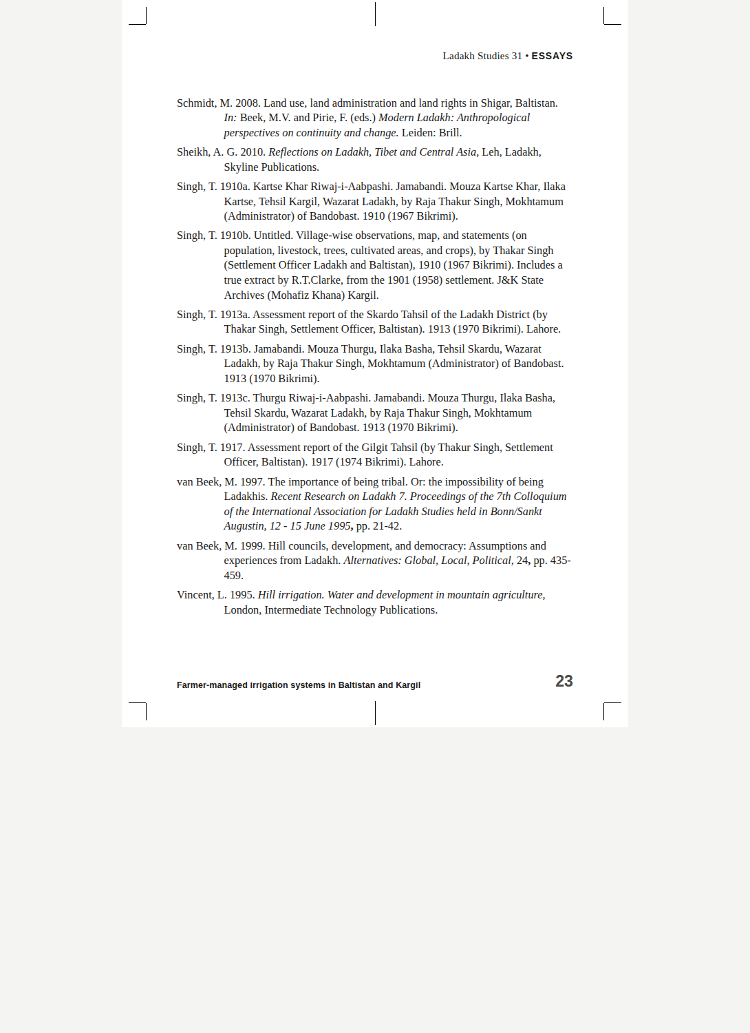Ladakh Studies 31 • ESSAYS
Schmidt, M. 2008. Land use, land administration and land rights in Shigar, Baltistan. In: Beek, M.V. and Pirie, F. (eds.) Modern Ladakh: Anthropological perspectives on continuity and change. Leiden: Brill.
Sheikh, A. G. 2010. Reflections on Ladakh, Tibet and Central Asia, Leh, Ladakh, Skyline Publications.
Singh, T. 1910a. Kartse Khar Riwaj-i-Aabpashi. Jamabandi. Mouza Kartse Khar, Ilaka Kartse, Tehsil Kargil, Wazarat Ladakh, by Raja Thakur Singh, Mokhtamum (Administrator) of Bandobast. 1910 (1967 Bikrimi).
Singh, T. 1910b. Untitled. Village-wise observations, map, and statements (on population, livestock, trees, cultivated areas, and crops), by Thakar Singh (Settlement Officer Ladakh and Baltistan), 1910 (1967 Bikrimi). Includes a true extract by R.T.Clarke, from the 1901 (1958) settlement. J&K State Archives (Mohafiz Khana) Kargil.
Singh, T. 1913a. Assessment report of the Skardo Tahsil of the Ladakh District (by Thakar Singh, Settlement Officer, Baltistan). 1913 (1970 Bikrimi). Lahore.
Singh, T. 1913b. Jamabandi. Mouza Thurgu, Ilaka Basha, Tehsil Skardu, Wazarat Ladakh, by Raja Thakur Singh, Mokhtamum (Administrator) of Bandobast. 1913 (1970 Bikrimi).
Singh, T. 1913c. Thurgu Riwaj-i-Aabpashi. Jamabandi. Mouza Thurgu, Ilaka Basha, Tehsil Skardu, Wazarat Ladakh, by Raja Thakur Singh, Mokhtamum (Administrator) of Bandobast. 1913 (1970 Bikrimi).
Singh, T. 1917. Assessment report of the Gilgit Tahsil (by Thakur Singh, Settlement Officer, Baltistan). 1917 (1974 Bikrimi). Lahore.
van Beek, M. 1997. The importance of being tribal. Or: the impossibility of being Ladakhis. Recent Research on Ladakh 7. Proceedings of the 7th Colloquium of the International Association for Ladakh Studies held in Bonn/Sankt Augustin, 12 - 15 June 1995, pp. 21-42.
van Beek, M. 1999. Hill councils, development, and democracy: Assumptions and experiences from Ladakh. Alternatives: Global, Local, Political, 24, pp. 435-459.
Vincent, L. 1995. Hill irrigation. Water and development in mountain agriculture, London, Intermediate Technology Publications.
Farmer-managed irrigation systems in Baltistan and Kargil 23